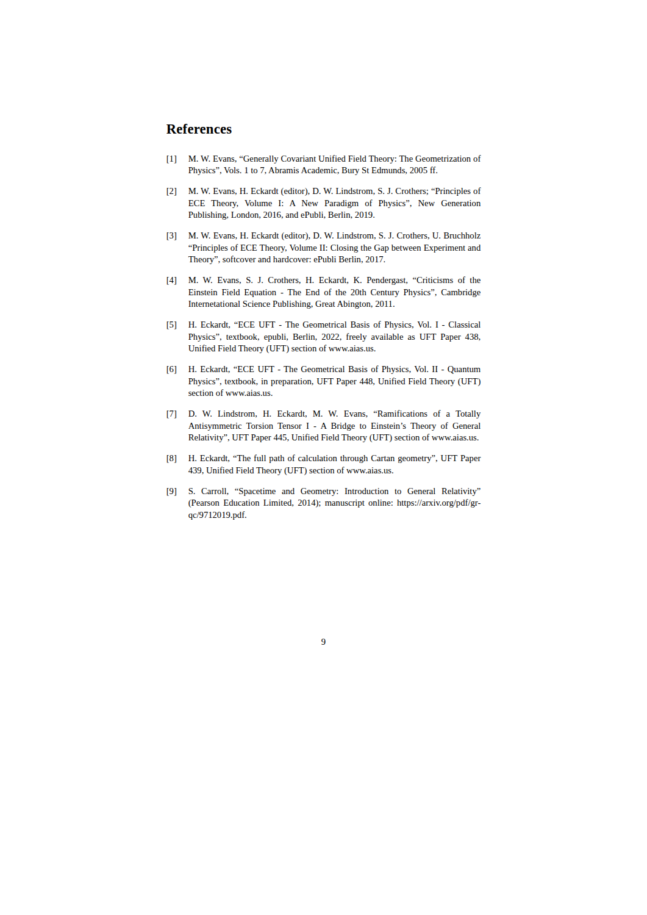References
[1] M. W. Evans, “Generally Covariant Unified Field Theory: The Geometrization of Physics”, Vols. 1 to 7, Abramis Academic, Bury St Edmunds, 2005 ff.
[2] M. W. Evans, H. Eckardt (editor), D. W. Lindstrom, S. J. Crothers; “Principles of ECE Theory, Volume I: A New Paradigm of Physics”, New Generation Publishing, London, 2016, and ePubli, Berlin, 2019.
[3] M. W. Evans, H. Eckardt (editor), D. W. Lindstrom, S. J. Crothers, U. Bruchholz “Principles of ECE Theory, Volume II: Closing the Gap between Experiment and Theory”, softcover and hardcover: ePubli Berlin, 2017.
[4] M. W. Evans, S. J. Crothers, H. Eckardt, K. Pendergast, “Criticisms of the Einstein Field Equation - The End of the 20th Century Physics”, Cambridge Internetational Science Publishing, Great Abington, 2011.
[5] H. Eckardt, “ECE UFT - The Geometrical Basis of Physics, Vol. I - Classical Physics”, textbook, epubli, Berlin, 2022, freely available as UFT Paper 438, Unified Field Theory (UFT) section of www.aias.us.
[6] H. Eckardt, “ECE UFT - The Geometrical Basis of Physics, Vol. II - Quantum Physics”, textbook, in preparation, UFT Paper 448, Unified Field Theory (UFT) section of www.aias.us.
[7] D. W. Lindstrom, H. Eckardt, M. W. Evans, “Ramifications of a Totally Antisymmetric Torsion Tensor I - A Bridge to Einstein’s Theory of General Relativity”, UFT Paper 445, Unified Field Theory (UFT) section of www.aias.us.
[8] H. Eckardt, “The full path of calculation through Cartan geometry”, UFT Paper 439, Unified Field Theory (UFT) section of www.aias.us.
[9] S. Carroll, “Spacetime and Geometry: Introduction to General Relativity” (Pearson Education Limited, 2014); manuscript online: https://arxiv.org/pdf/gr-qc/9712019.pdf.
9